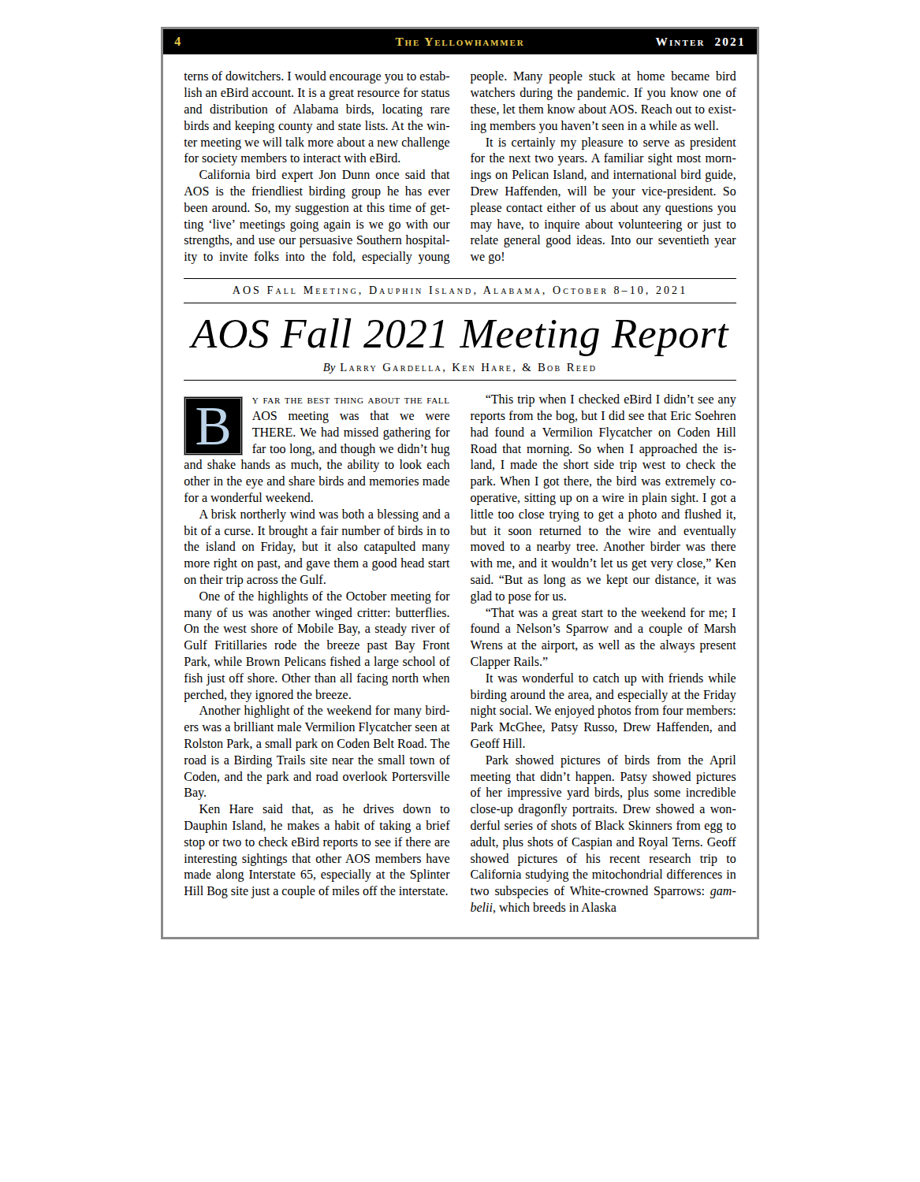4 The Yellowhammer Winter 2021
terns of dowitchers. I would encourage you to establish an eBird account. It is a great resource for status and distribution of Alabama birds, locating rare birds and keeping county and state lists. At the winter meeting we will talk more about a new challenge for society members to interact with eBird.
California bird expert Jon Dunn once said that AOS is the friendliest birding group he has ever been around. So, my suggestion at this time of getting ‘live’ meetings going again is we go with our strengths, and use our persuasive Southern hospitality to invite folks into the fold, especially young people. Many people stuck at home became bird watchers during the pandemic. If you know one of these, let them know about AOS. Reach out to existing members you haven’t seen in a while as well.
It is certainly my pleasure to serve as president for the next two years. A familiar sight most mornings on Pelican Island, and international bird guide, Drew Haffenden, will be your vice-president. So please contact either of us about any questions you may have, to inquire about volunteering or just to relate general good ideas. Into our seventieth year we go!
AOS Fall Meeting, Dauphin Island, Alabama, October 8–10, 2021
AOS Fall 2021 Meeting Report
By Larry Gardella, Ken Hare, & Bob Reed
By far the best thing about the fall AOS meeting was that we were THERE. We had missed gathering for far too long, and though we didn’t hug and shake hands as much, the ability to look each other in the eye and share birds and memories made for a wonderful weekend.
A brisk northerly wind was both a blessing and a bit of a curse. It brought a fair number of birds in to the island on Friday, but it also catapulted many more right on past, and gave them a good head start on their trip across the Gulf.
One of the highlights of the October meeting for many of us was another winged critter: butterflies. On the west shore of Mobile Bay, a steady river of Gulf Fritillaries rode the breeze past Bay Front Park, while Brown Pelicans fished a large school of fish just off shore. Other than all facing north when perched, they ignored the breeze.
Another highlight of the weekend for many birders was a brilliant male Vermilion Flycatcher seen at Rolston Park, a small park on Coden Belt Road. The road is a Birding Trails site near the small town of Coden, and the park and road overlook Portersville Bay.
Ken Hare said that, as he drives down to Dauphin Island, he makes a habit of taking a brief stop or two to check eBird reports to see if there are interesting sightings that other AOS members have made along Interstate 65, especially at the Splinter Hill Bog site just a couple of miles off the interstate.
“This trip when I checked eBird I didn’t see any reports from the bog, but I did see that Eric Soehren had found a Vermilion Flycatcher on Coden Hill Road that morning. So when I approached the island, I made the short side trip west to check the park. When I got there, the bird was extremely cooperative, sitting up on a wire in plain sight. I got a little too close trying to get a photo and flushed it, but it soon returned to the wire and eventually moved to a nearby tree. Another birder was there with me, and it wouldn’t let us get very close,” Ken said. “But as long as we kept our distance, it was glad to pose for us.
“That was a great start to the weekend for me; I found a Nelson’s Sparrow and a couple of Marsh Wrens at the airport, as well as the always present Clapper Rails.”
It was wonderful to catch up with friends while birding around the area, and especially at the Friday night social. We enjoyed photos from four members: Park McGhee, Patsy Russo, Drew Haffenden, and Geoff Hill.
Park showed pictures of birds from the April meeting that didn’t happen. Patsy showed pictures of her impressive yard birds, plus some incredible close-up dragonfly portraits. Drew showed a wonderful series of shots of Black Skinners from egg to adult, plus shots of Caspian and Royal Terns. Geoff showed pictures of his recent research trip to California studying the mitochondrial differences in two subspecies of White-crowned Sparrows: gambelii, which breeds in Alaska